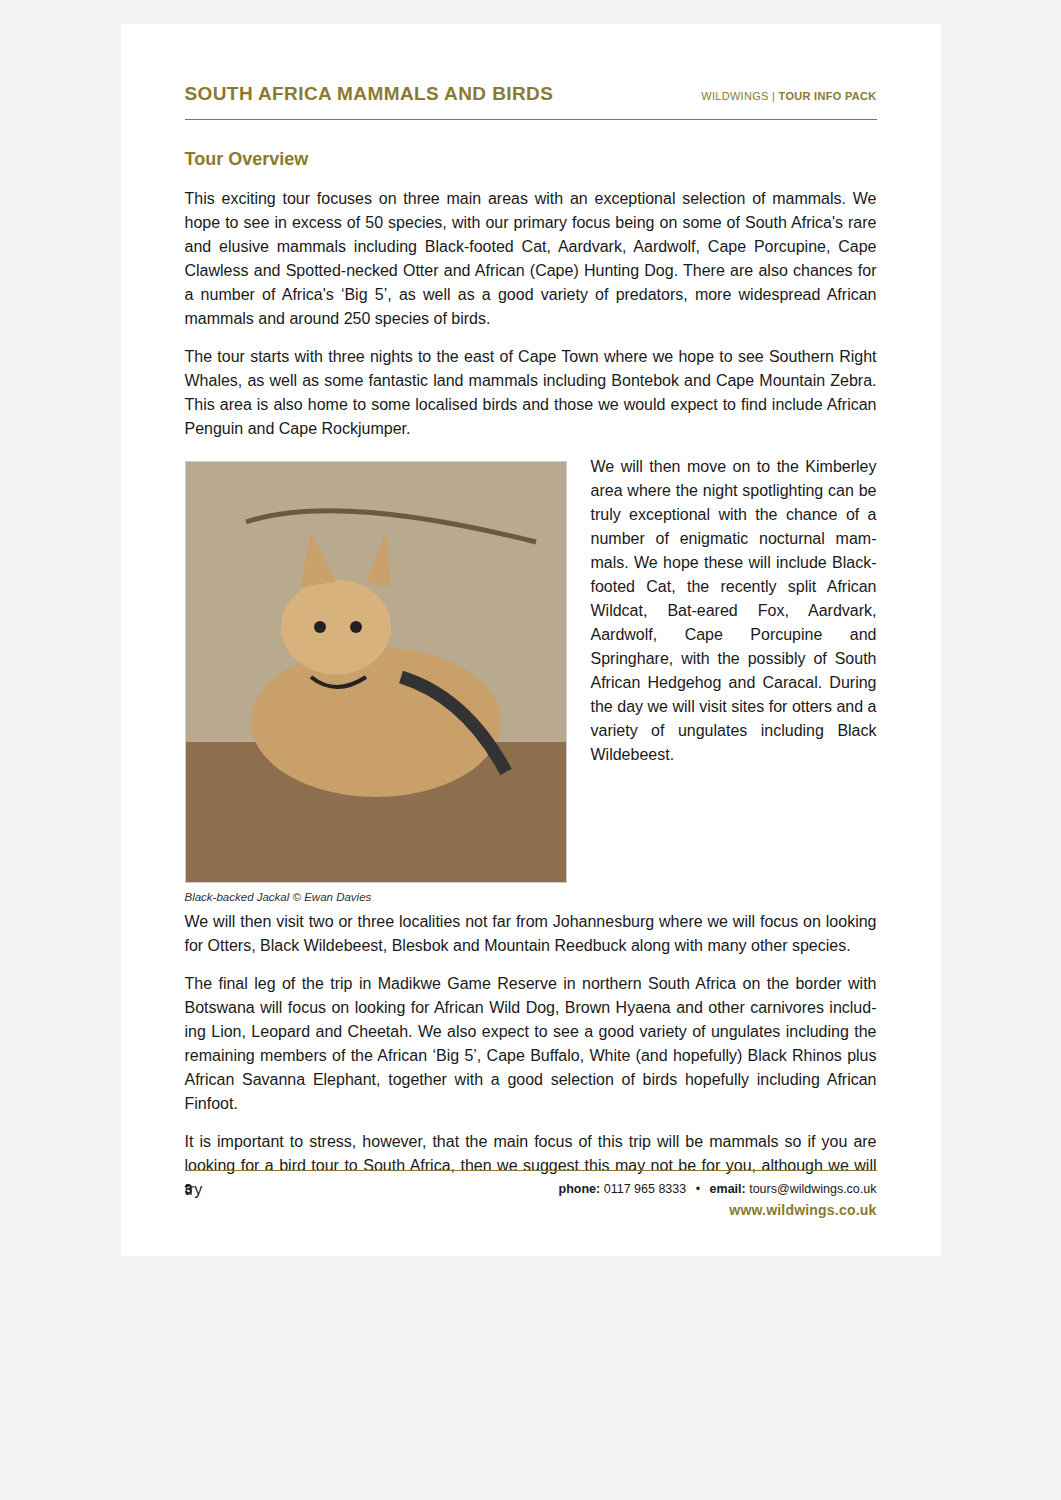South Africa Mammals and Birds
WILDWINGS | TOUR INFO PACK
Tour Overview
This exciting tour focuses on three main areas with an exceptional selection of mammals. We hope to see in excess of 50 species, with our primary focus being on some of South Africa's rare and elusive mammals including Black-footed Cat, Aardvark, Aardwolf, Cape Porcupine, Cape Clawless and Spotted-necked Otter and African (Cape) Hunting Dog. There are also chances for a number of Africa's ‘Big 5’, as well as a good variety of predators, more widespread African mammals and around 250 species of birds.
The tour starts with three nights to the east of Cape Town where we hope to see Southern Right Whales, as well as some fantastic land mammals including Bontebok and Cape Mountain Zebra. This area is also home to some localised birds and those we would expect to find include African Penguin and Cape Rockjumper.
Black-backed Jackal © Ewan Davies
We will then move on to the Kimberley area where the night spotlighting can be truly exceptional with the chance of a number of enigmatic nocturnal mammals. We hope these will include Black-footed Cat, the recently split African Wildcat, Bat-eared Fox, Aardvark, Aardwolf, Cape Porcupine and Springhare, with the possibly of South African Hedgehog and Caracal. During the day we will visit sites for otters and a variety of ungulates including Black Wildebeest.
We will then visit two or three localities not far from Johannesburg where we will focus on looking for Otters, Black Wildebeest, Blesbok and Mountain Reedbuck along with many other species.
The final leg of the trip in Madikwe Game Reserve in northern South Africa on the border with Botswana will focus on looking for African Wild Dog, Brown Hyaena and other carnivores including Lion, Leopard and Cheetah. We also expect to see a good variety of ungulates including the remaining members of the African ‘Big 5’, Cape Buffalo, White (and hopefully) Black Rhinos plus African Savanna Elephant, together with a good selection of birds hopefully including African Finfoot.
It is important to stress, however, that the main focus of this trip will be mammals so if you are looking for a bird tour to South Africa, then we suggest this may not be for you, although we will try
3
phone: 0117 965 8333 • email: tours@wildwings.co.uk
www.wildwings.co.uk